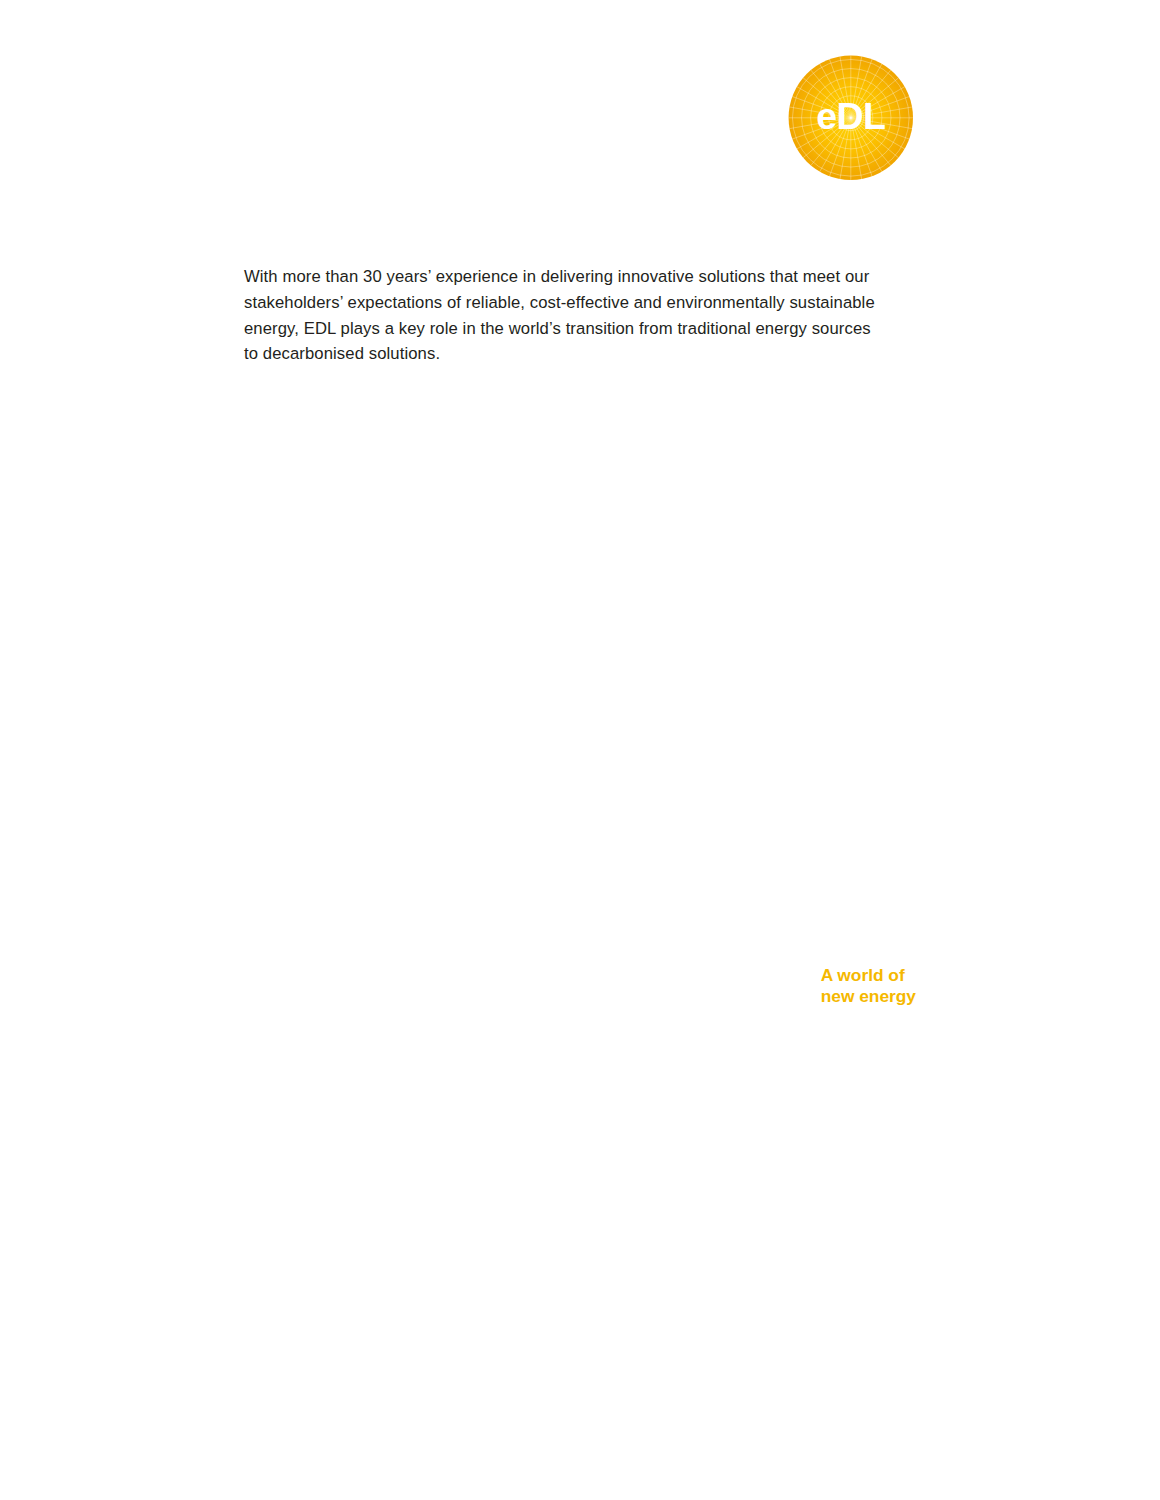eDL
With more than 30 years’ experience in delivering innovative solutions that meet our stakeholders’ expectations of reliable, cost-effective and environmentally sustainable energy, EDL plays a key role in the world’s transition from traditional energy sources to decarbonised solutions.
A world of
new energy